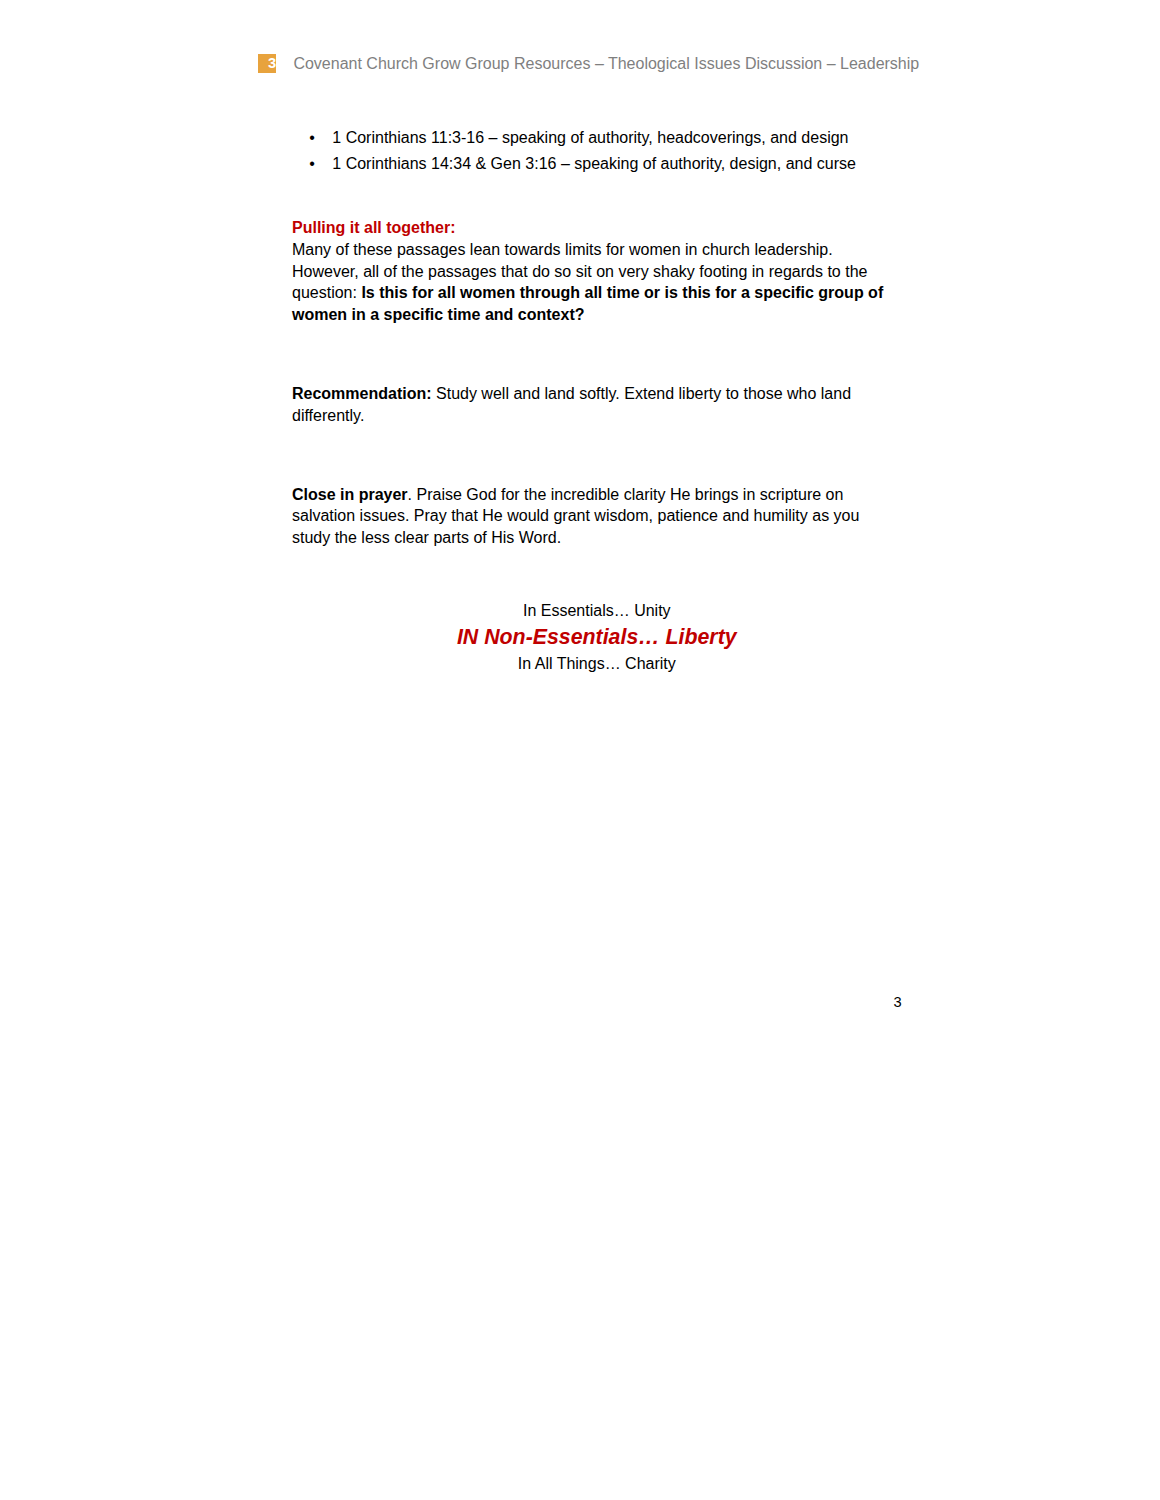3
Covenant Church Grow Group Resources – Theological Issues Discussion – Leadership
1 Corinthians 11:3-16 – speaking of authority, headcoverings, and design
1 Corinthians 14:34 & Gen 3:16 – speaking of authority, design, and curse
Pulling it all together:
Many of these passages lean towards limits for women in church leadership. However, all of the passages that do so sit on very shaky footing in regards to the question: Is this for all women through all time or is this for a specific group of women in a specific time and context?
Recommendation: Study well and land softly. Extend liberty to those who land differently.
Close in prayer. Praise God for the incredible clarity He brings in scripture on salvation issues. Pray that He would grant wisdom, patience and humility as you study the less clear parts of His Word.
In Essentials… Unity
IN Non-Essentials… Liberty
In All Things… Charity
3